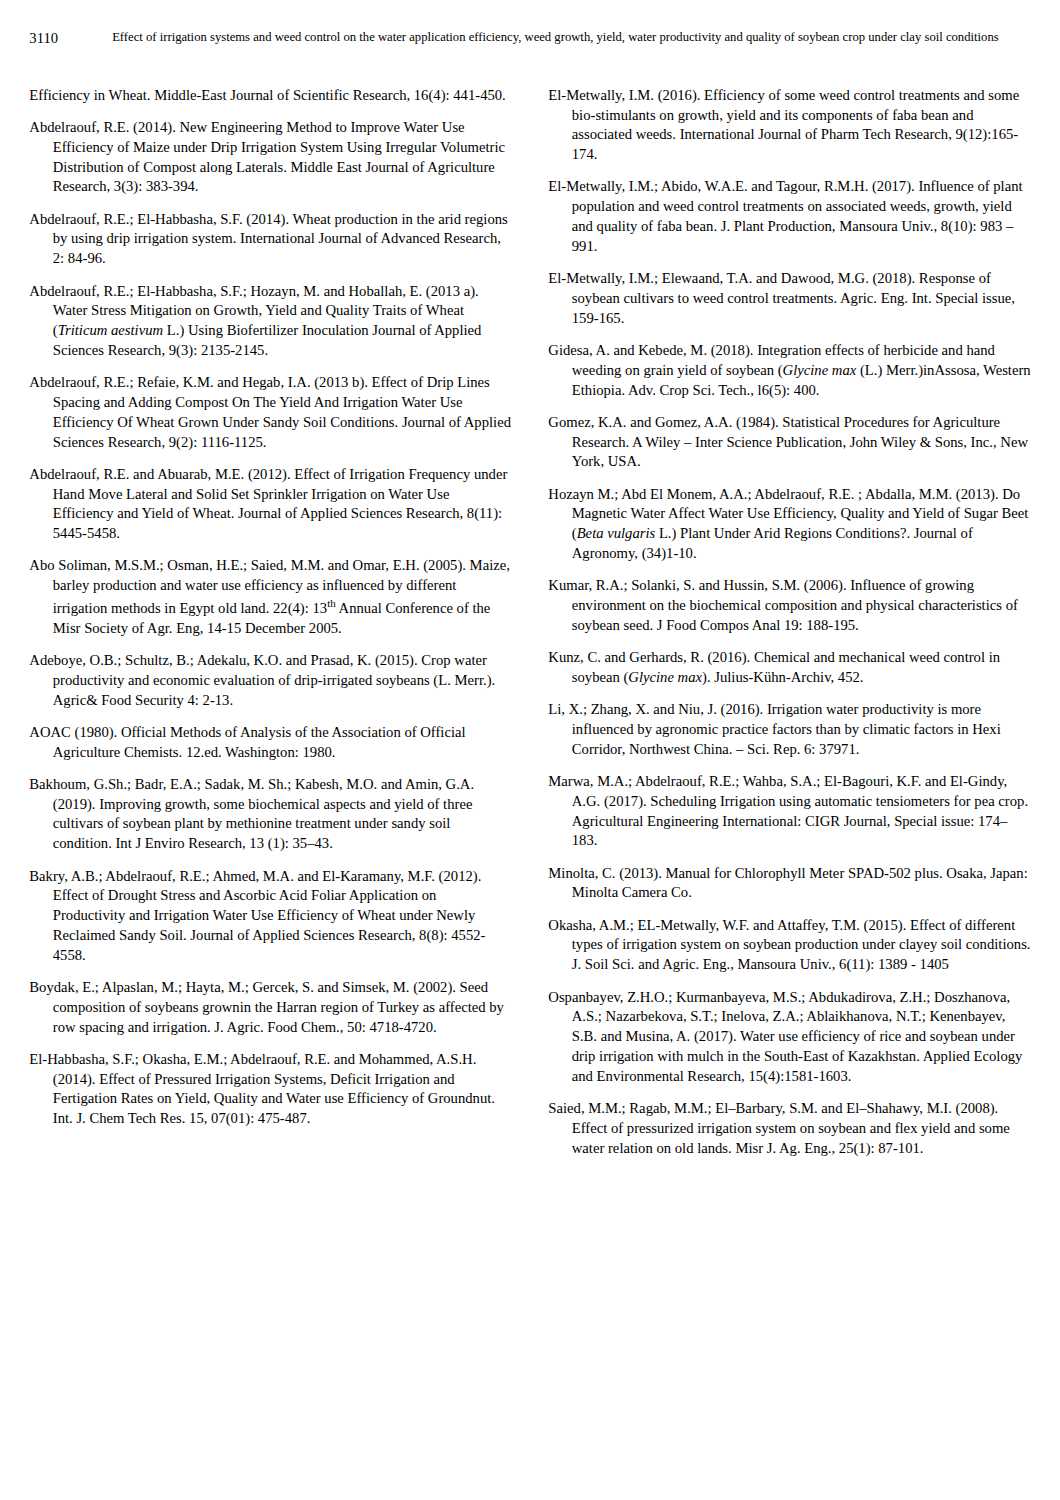3110
Effect of irrigation systems and weed control on the water application efficiency, weed growth, yield, water productivity and quality of soybean crop under clay soil conditions
Efficiency in Wheat. Middle-East Journal of Scientific Research, 16(4): 441-450.
Abdelraouf, R.E. (2014). New Engineering Method to Improve Water Use Efficiency of Maize under Drip Irrigation System Using Irregular Volumetric Distribution of Compost along Laterals. Middle East Journal of Agriculture Research, 3(3): 383-394.
Abdelraouf, R.E.; El-Habbasha, S.F. (2014). Wheat production in the arid regions by using drip irrigation system. International Journal of Advanced Research, 2: 84-96.
Abdelraouf, R.E.; El-Habbasha, S.F.; Hozayn, M. and Hoballah, E. (2013 a). Water Stress Mitigation on Growth, Yield and Quality Traits of Wheat (Triticum aestivum L.) Using Biofertilizer Inoculation Journal of Applied Sciences Research, 9(3): 2135-2145.
Abdelraouf, R.E.; Refaie, K.M. and Hegab, I.A. (2013 b). Effect of Drip Lines Spacing and Adding Compost On The Yield And Irrigation Water Use Efficiency Of Wheat Grown Under Sandy Soil Conditions. Journal of Applied Sciences Research, 9(2): 1116-1125.
Abdelraouf, R.E. and Abuarab, M.E. (2012). Effect of Irrigation Frequency under Hand Move Lateral and Solid Set Sprinkler Irrigation on Water Use Efficiency and Yield of Wheat. Journal of Applied Sciences Research, 8(11): 5445-5458.
Abo Soliman, M.S.M.; Osman, H.E.; Saied, M.M. and Omar, E.H. (2005). Maize, barley production and water use efficiency as influenced by different irrigation methods in Egypt old land. 22(4): 13th Annual Conference of the Misr Society of Agr. Eng, 14-15 December 2005.
Adeboye, O.B.; Schultz, B.; Adekalu, K.O. and Prasad, K. (2015). Crop water productivity and economic evaluation of drip-irrigated soybeans (L. Merr.). Agric& Food Security 4: 2-13.
AOAC (1980). Official Methods of Analysis of the Association of Official Agriculture Chemists. 12.ed. Washington: 1980.
Bakhoum, G.Sh.; Badr, E.A.; Sadak, M. Sh.; Kabesh, M.O. and Amin, G.A. (2019). Improving growth, some biochemical aspects and yield of three cultivars of soybean plant by methionine treatment under sandy soil condition. Int J Enviro Research, 13 (1): 35–43.
Bakry, A.B.; Abdelraouf, R.E.; Ahmed, M.A. and El-Karamany, M.F. (2012). Effect of Drought Stress and Ascorbic Acid Foliar Application on Productivity and Irrigation Water Use Efficiency of Wheat under Newly Reclaimed Sandy Soil. Journal of Applied Sciences Research, 8(8): 4552-4558.
Boydak, E.; Alpaslan, M.; Hayta, M.; Gercek, S. and Simsek, M. (2002). Seed composition of soybeans grownin the Harran region of Turkey as affected by row spacing and irrigation. J. Agric. Food Chem., 50: 4718-4720.
El-Habbasha, S.F.; Okasha, E.M.; Abdelraouf, R.E. and Mohammed, A.S.H. (2014). Effect of Pressured Irrigation Systems, Deficit Irrigation and Fertigation Rates on Yield, Quality and Water use Efficiency of Groundnut. Int. J. Chem Tech Res. 15, 07(01): 475-487.
El-Metwally, I.M. (2016). Efficiency of some weed control treatments and some bio-stimulants on growth, yield and its components of faba bean and associated weeds. International Journal of Pharm Tech Research, 9(12):165-174.
El-Metwally, I.M.; Abido, W.A.E. and Tagour, R.M.H. (2017). Influence of plant population and weed control treatments on associated weeds, growth, yield and quality of faba bean. J. Plant Production, Mansoura Univ., 8(10): 983 – 991.
El-Metwally, I.M.; Elewaand, T.A. and Dawood, M.G. (2018). Response of soybean cultivars to weed control treatments. Agric. Eng. Int. Special issue, 159-165.
Gidesa, A. and Kebede, M. (2018). Integration effects of herbicide and hand weeding on grain yield of soybean (Glycine max (L.) Merr.)inAssosa, Western Ethiopia. Adv. Crop Sci. Tech., l6(5): 400.
Gomez, K.A. and Gomez, A.A. (1984). Statistical Procedures for Agriculture Research. A Wiley – Inter Science Publication, John Wiley & Sons, Inc., New York, USA.
Hozayn M.; Abd El Monem, A.A.; Abdelraouf, R.E. ; Abdalla, M.M. (2013). Do Magnetic Water Affect Water Use Efficiency, Quality and Yield of Sugar Beet (Beta vulgaris L.) Plant Under Arid Regions Conditions?. Journal of Agronomy, (34)1-10.
Kumar, R.A.; Solanki, S. and Hussin, S.M. (2006). Influence of growing environment on the biochemical composition and physical characteristics of soybean seed. J Food Compos Anal 19: 188-195.
Kunz, C. and Gerhards, R. (2016). Chemical and mechanical weed control in soybean (Glycine max). Julius-Kühn-Archiv, 452.
Li, X.; Zhang, X. and Niu, J. (2016). Irrigation water productivity is more influenced by agronomic practice factors than by climatic factors in Hexi Corridor, Northwest China. – Sci. Rep. 6: 37971.
Marwa, M.A.; Abdelraouf, R.E.; Wahba, S.A.; El-Bagouri, K.F. and El-Gindy, A.G. (2017). Scheduling Irrigation using automatic tensiometers for pea crop. Agricultural Engineering International: CIGR Journal, Special issue: 174–183.
Minolta, C. (2013). Manual for Chlorophyll Meter SPAD-502 plus. Osaka, Japan: Minolta Camera Co.
Okasha, A.M.; EL-Metwally, W.F. and Attaffey, T.M. (2015). Effect of different types of irrigation system on soybean production under clayey soil conditions. J. Soil Sci. and Agric. Eng., Mansoura Univ., 6(11): 1389 - 1405
Ospanbayev, Z.H.O.; Kurmanbayeva, M.S.; Abdukadirova, Z.H.; Doszhanova, A.S.; Nazarbekova, S.T.; Inelova, Z.A.; Ablaikhanova, N.T.; Kenenbayev, S.B. and Musina, A. (2017). Water use efficiency of rice and soybean under drip irrigation with mulch in the South-East of Kazakhstan. Applied Ecology and Environmental Research, 15(4):1581-1603.
Saied, M.M.; Ragab, M.M.; El–Barbary, S.M. and El–Shahawy, M.I. (2008). Effect of pressurized irrigation system on soybean and flex yield and some water relation on old lands. Misr J. Ag. Eng., 25(1): 87-101.